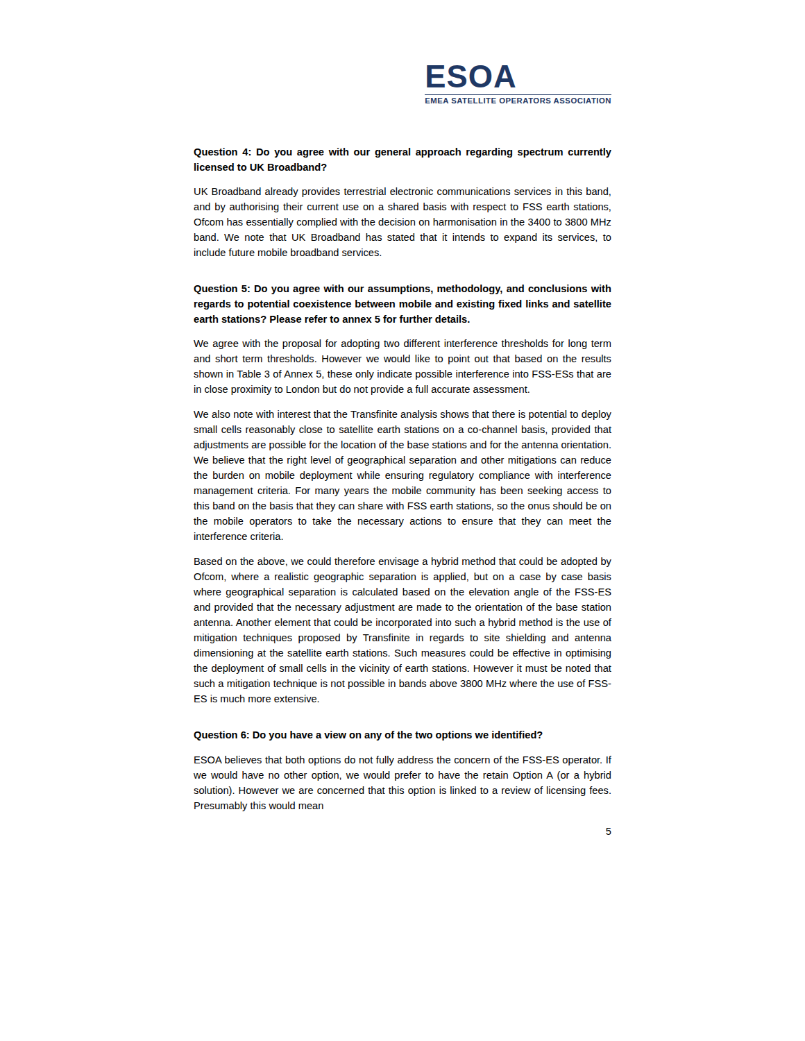ESOA
EMEA SATELLITE OPERATORS ASSOCIATION
Question 4: Do you agree with our general approach regarding spectrum currently licensed to UK Broadband?
UK Broadband already provides terrestrial electronic communications services in this band, and by authorising their current use on a shared basis with respect to FSS earth stations, Ofcom has essentially complied with the decision on harmonisation in the 3400 to 3800 MHz band. We note that UK Broadband has stated that it intends to expand its services, to include future mobile broadband services.
Question 5: Do you agree with our assumptions, methodology, and conclusions with regards to potential coexistence between mobile and existing fixed links and satellite earth stations? Please refer to annex 5 for further details.
We agree with the proposal for adopting two different interference thresholds for long term and short term thresholds. However we would like to point out that based on the results shown in Table 3 of Annex 5, these only indicate possible interference into FSS-ESs that are in close proximity to London but do not provide a full accurate assessment.
We also note with interest that the Transfinite analysis shows that there is potential to deploy small cells reasonably close to satellite earth stations on a co-channel basis, provided that adjustments are possible for the location of the base stations and for the antenna orientation. We believe that the right level of geographical separation and other mitigations can reduce the burden on mobile deployment while ensuring regulatory compliance with interference management criteria. For many years the mobile community has been seeking access to this band on the basis that they can share with FSS earth stations, so the onus should be on the mobile operators to take the necessary actions to ensure that they can meet the interference criteria.
Based on the above, we could therefore envisage a hybrid method that could be adopted by Ofcom, where a realistic geographic separation is applied, but on a case by case basis where geographical separation is calculated based on the elevation angle of the FSS-ES and provided that the necessary adjustment are made to the orientation of the base station antenna. Another element that could be incorporated into such a hybrid method is the use of mitigation techniques proposed by Transfinite in regards to site shielding and antenna dimensioning at the satellite earth stations. Such measures could be effective in optimising the deployment of small cells in the vicinity of earth stations. However it must be noted that such a mitigation technique is not possible in bands above 3800 MHz where the use of FSS-ES is much more extensive.
Question 6: Do you have a view on any of the two options we identified?
ESOA believes that both options do not fully address the concern of the FSS-ES operator. If we would have no other option, we would prefer to have the retain Option A (or a hybrid solution). However we are concerned that this option is linked to a review of licensing fees. Presumably this would mean
5